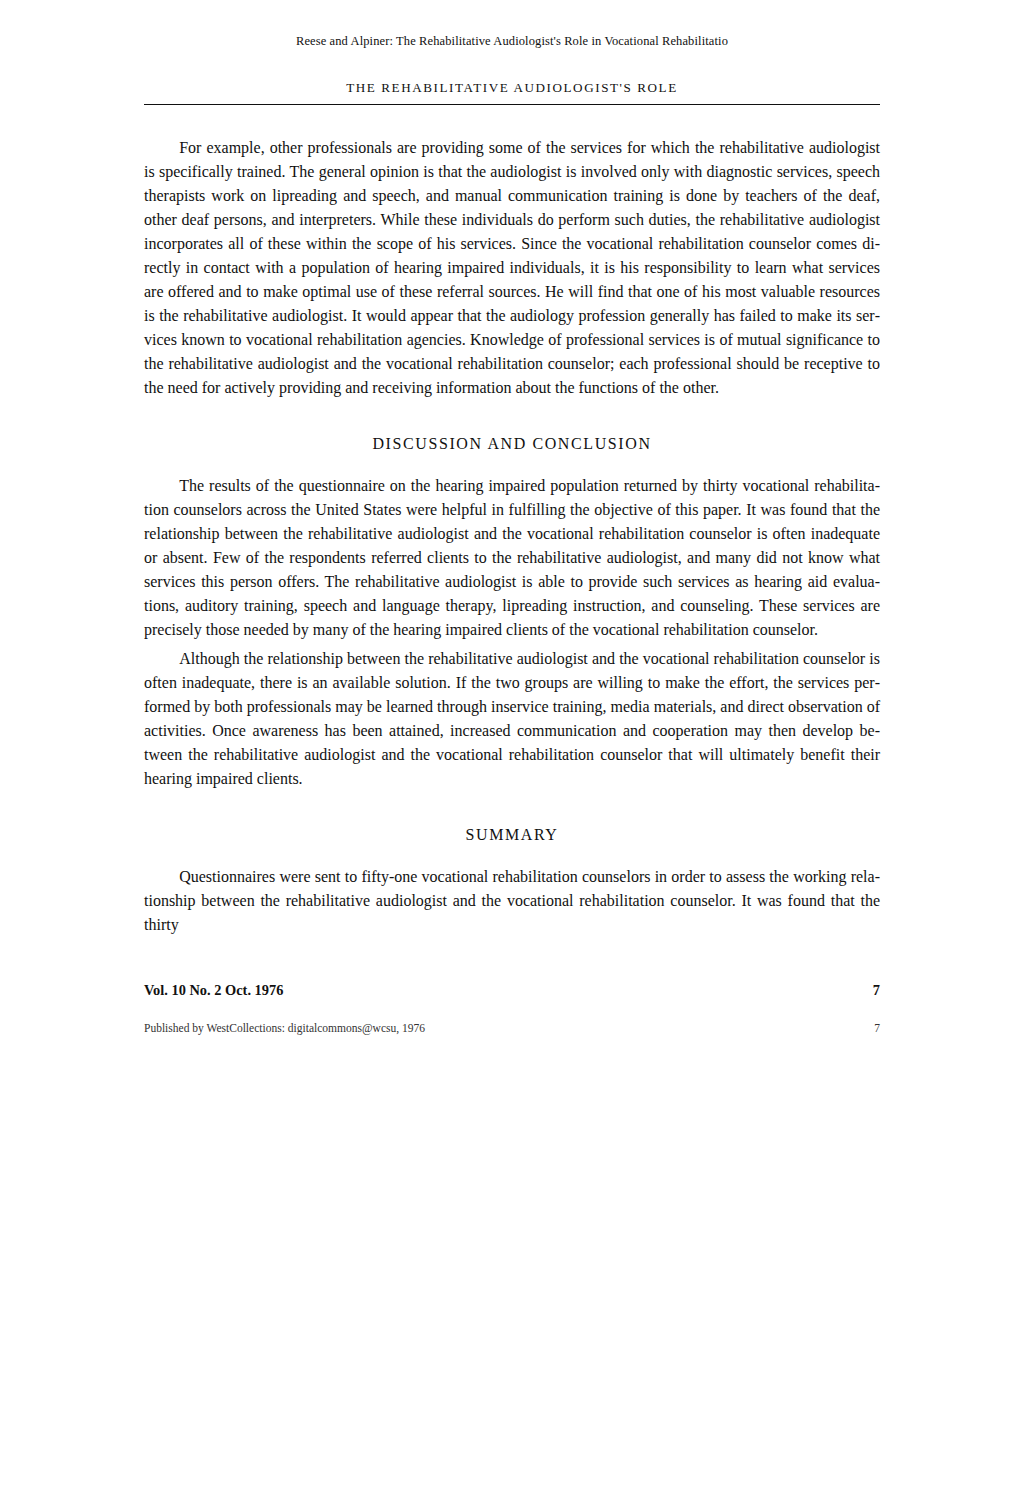Reese and Alpiner: The Rehabilitative Audiologist's Role in Vocational Rehabilitatio
THE REHABILITATIVE AUDIOLOGIST'S ROLE
For example, other professionals are providing some of the services for which the rehabilitative audiologist is specifically trained. The general opinion is that the audiologist is involved only with diagnostic services, speech therapists work on lipreading and speech, and manual communication training is done by teachers of the deaf, other deaf persons, and interpreters. While these individuals do perform such duties, the rehabilitative audiologist incorporates all of these within the scope of his services. Since the vocational rehabilitation counselor comes directly in contact with a population of hearing impaired individuals, it is his responsibility to learn what services are offered and to make optimal use of these referral sources. He will find that one of his most valuable resources is the rehabilitative audiologist. It would appear that the audiology profession generally has failed to make its services known to vocational rehabilitation agencies. Knowledge of professional services is of mutual significance to the rehabilitative audiologist and the vocational rehabilitation counselor; each professional should be receptive to the need for actively providing and receiving information about the functions of the other.
DISCUSSION AND CONCLUSION
The results of the questionnaire on the hearing impaired population returned by thirty vocational rehabilitation counselors across the United States were helpful in fulfilling the objective of this paper. It was found that the relationship between the rehabilitative audiologist and the vocational rehabilitation counselor is often inadequate or absent. Few of the respondents referred clients to the rehabilitative audiologist, and many did not know what services this person offers. The rehabilitative audiologist is able to provide such services as hearing aid evaluations, auditory training, speech and language therapy, lipreading instruction, and counseling. These services are precisely those needed by many of the hearing impaired clients of the vocational rehabilitation counselor.
Although the relationship between the rehabilitative audiologist and the vocational rehabilitation counselor is often inadequate, there is an available solution. If the two groups are willing to make the effort, the services performed by both professionals may be learned through inservice training, media materials, and direct observation of activities. Once awareness has been attained, increased communication and cooperation may then develop between the rehabilitative audiologist and the vocational rehabilitation counselor that will ultimately benefit their hearing impaired clients.
SUMMARY
Questionnaires were sent to fifty-one vocational rehabilitation counselors in order to assess the working relationship between the rehabilitative audiologist and the vocational rehabilitation counselor. It was found that the thirty
Vol. 10 No. 2 Oct. 1976 7
Published by WestCollections: digitalcommons@wcsu, 1976 7